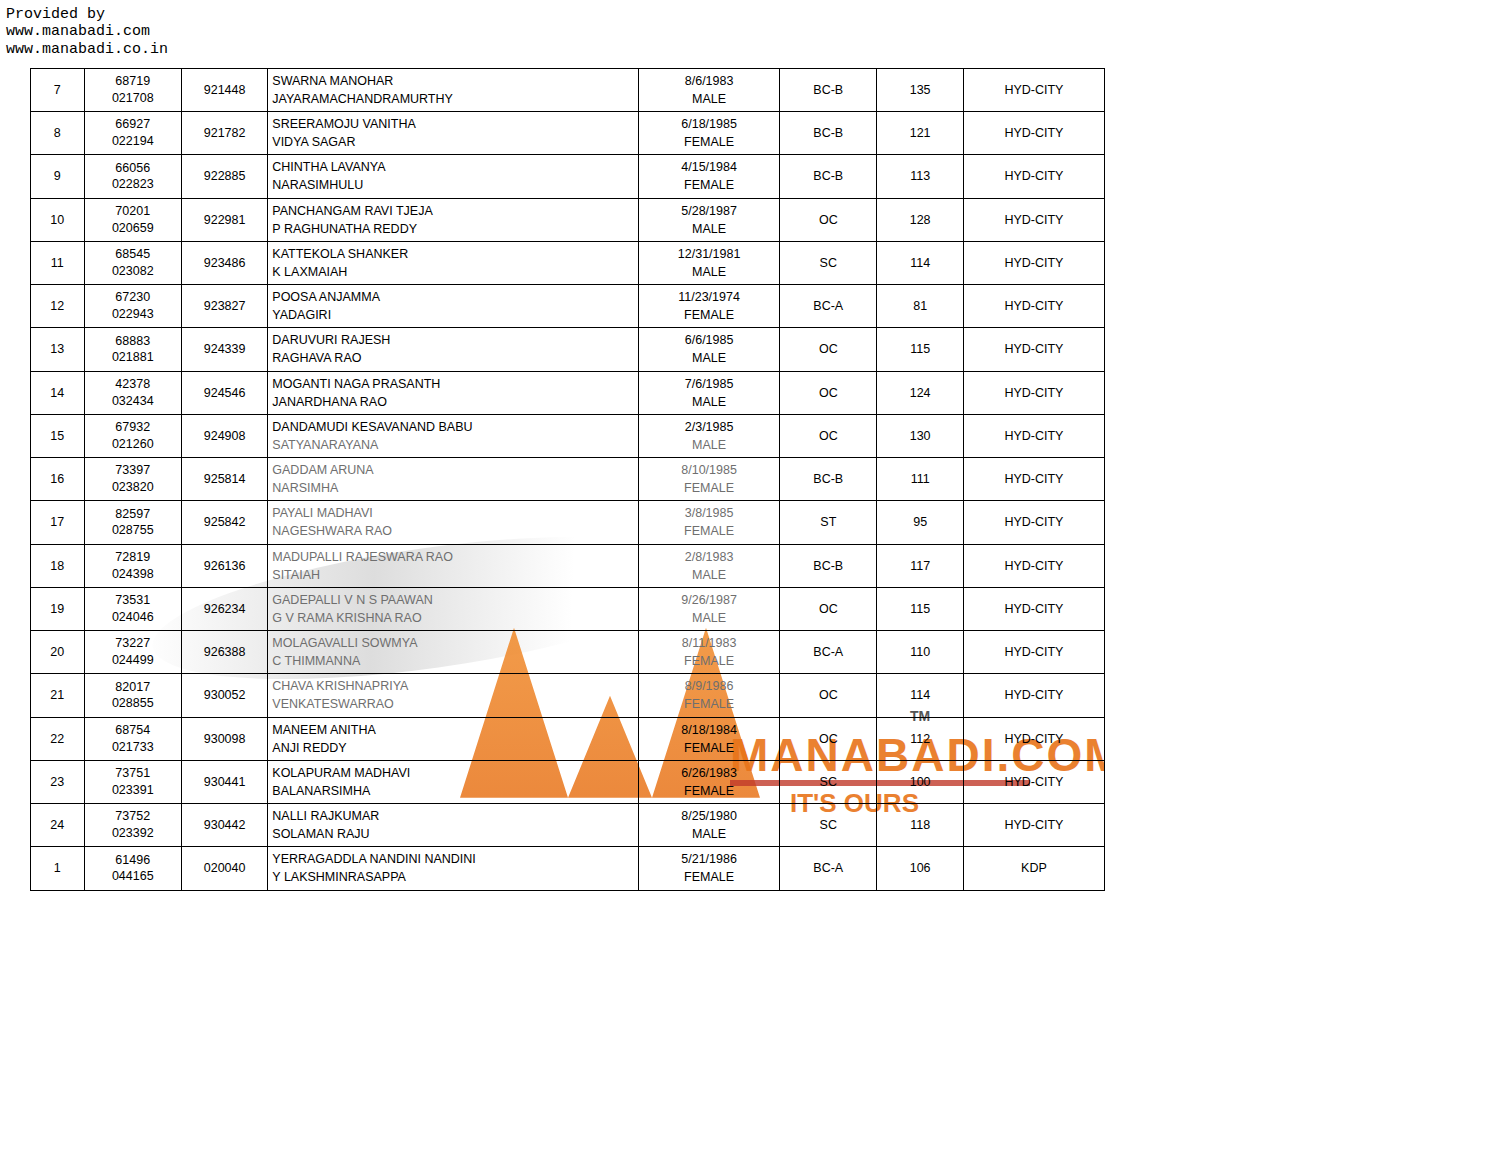Provided by www.manabadi.com www.manabadi.co.in
TM
MANABADI.COM
IT'S OURS
| 7 | 68719 021708 | 921448 | SWARNA MANOHAR JAYARAMACHANDRAMURTHY | 8/6/1983 MALE | BC-B | 135 | HYD-CITY |
| 8 | 66927 022194 | 921782 | SREERAMOJU VANITHA VIDYA SAGAR | 6/18/1985 FEMALE | BC-B | 121 | HYD-CITY |
| 9 | 66056 022823 | 922885 | CHINTHA LAVANYA NARASIMHULU | 4/15/1984 FEMALE | BC-B | 113 | HYD-CITY |
| 10 | 70201 020659 | 922981 | PANCHANGAM RAVI TJEJA P RAGHUNATHA REDDY | 5/28/1987 MALE | OC | 128 | HYD-CITY |
| 11 | 68545 023082 | 923486 | KATTEKOLA SHANKER K LAXMAIAH | 12/31/1981 MALE | SC | 114 | HYD-CITY |
| 12 | 67230 022943 | 923827 | POOSA ANJAMMA YADAGIRI | 11/23/1974 FEMALE | BC-A | 81 | HYD-CITY |
| 13 | 68883 021881 | 924339 | DARUVURI RAJESH RAGHAVA RAO | 6/6/1985 MALE | OC | 115 | HYD-CITY |
| 14 | 42378 032434 | 924546 | MOGANTI NAGA PRASANTH JANARDHANA RAO | 7/6/1985 MALE | OC | 124 | HYD-CITY |
| 15 | 67932 021260 | 924908 | DANDAMUDI KESAVANAND BABU SATYANARAYANA | 2/3/1985 MALE | OC | 130 | HYD-CITY |
| 16 | 73397 023820 | 925814 | GADDAM ARUNA NARSIMHA | 8/10/1985 FEMALE | BC-B | 111 | HYD-CITY |
| 17 | 82597 028755 | 925842 | PAYALI MADHAVI NAGESHWARA RAO | 3/8/1985 FEMALE | ST | 95 | HYD-CITY |
| 18 | 72819 024398 | 926136 | MADUPALLI RAJESWARA RAO SITAIAH | 2/8/1983 MALE | BC-B | 117 | HYD-CITY |
| 19 | 73531 024046 | 926234 | GADEPALLI V N S PAAWAN G V RAMA KRISHNA RAO | 9/26/1987 MALE | OC | 115 | HYD-CITY |
| 20 | 73227 024499 | 926388 | MOLAGAVALLI SOWMYA C THIMMANNA | 8/11/1983 FEMALE | BC-A | 110 | HYD-CITY |
| 21 | 82017 028855 | 930052 | CHAVA KRISHNAPRIYA VENKATESWARRAO | 8/9/1986 FEMALE | OC | 114 | HYD-CITY |
| 22 | 68754 021733 | 930098 | MANEEM ANITHA ANJI REDDY | 8/18/1984 FEMALE | OC | 112 | HYD-CITY |
| 23 | 73751 023391 | 930441 | KOLAPURAM MADHAVI BALANARSIMHA | 6/26/1983 FEMALE | SC | 100 | HYD-CITY |
| 24 | 73752 023392 | 930442 | NALLI RAJKUMAR SOLAMAN RAJU | 8/25/1980 MALE | SC | 118 | HYD-CITY |
| 1 | 61496 044165 | 020040 | YERRAGADDLA NANDINI NANDINI Y LAKSHMINRASAPPA | 5/21/1986 FEMALE | BC-A | 106 | KDP |